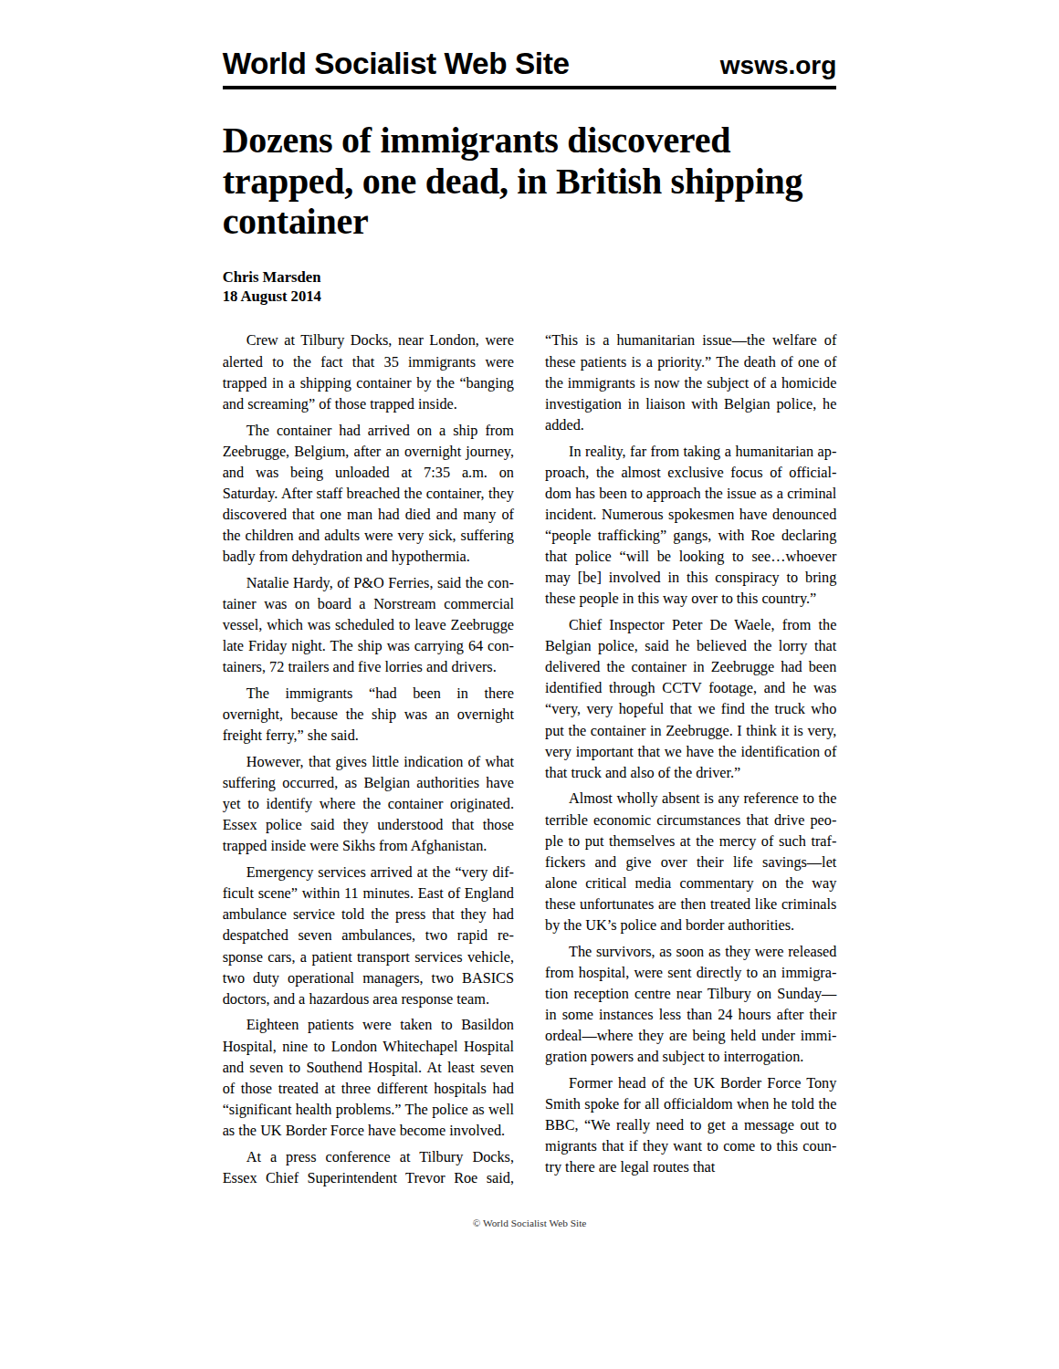World Socialist Web Site
wsws.org
Dozens of immigrants discovered trapped, one dead, in British shipping container
Chris Marsden 18 August 2014
Crew at Tilbury Docks, near London, were alerted to the fact that 35 immigrants were trapped in a shipping container by the “banging and screaming” of those trapped inside.
The container had arrived on a ship from Zeebrugge, Belgium, after an overnight journey, and was being unloaded at 7:35 a.m. on Saturday. After staff breached the container, they discovered that one man had died and many of the children and adults were very sick, suffering badly from dehydration and hypothermia.
Natalie Hardy, of P&O Ferries, said the container was on board a Norstream commercial vessel, which was scheduled to leave Zeebrugge late Friday night. The ship was carrying 64 containers, 72 trailers and five lorries and drivers.
The immigrants “had been in there overnight, because the ship was an overnight freight ferry,” she said.
However, that gives little indication of what suffering occurred, as Belgian authorities have yet to identify where the container originated. Essex police said they understood that those trapped inside were Sikhs from Afghanistan.
Emergency services arrived at the “very difficult scene” within 11 minutes. East of England ambulance service told the press that they had despatched seven ambulances, two rapid response cars, a patient transport services vehicle, two duty operational managers, two BASICS doctors, and a hazardous area response team.
Eighteen patients were taken to Basildon Hospital, nine to London Whitechapel Hospital and seven to Southend Hospital. At least seven of those treated at three different hospitals had “significant health problems.” The police as well as the UK Border Force have become involved.
At a press conference at Tilbury Docks, Essex Chief Superintendent Trevor Roe said, “This is a humanitarian issue—the welfare of these patients is a priority.” The death of one of the immigrants is now the subject of a homicide investigation in liaison with Belgian police, he added.
In reality, far from taking a humanitarian approach, the almost exclusive focus of officialdom has been to approach the issue as a criminal incident. Numerous spokesmen have denounced “people trafficking” gangs, with Roe declaring that police “will be looking to see…whoever may [be] involved in this conspiracy to bring these people in this way over to this country.”
Chief Inspector Peter De Waele, from the Belgian police, said he believed the lorry that delivered the container in Zeebrugge had been identified through CCTV footage, and he was “very, very hopeful that we find the truck who put the container in Zeebrugge. I think it is very, very important that we have the identification of that truck and also of the driver.”
Almost wholly absent is any reference to the terrible economic circumstances that drive people to put themselves at the mercy of such traffickers and give over their life savings—let alone critical media commentary on the way these unfortunates are then treated like criminals by the UK’s police and border authorities.
The survivors, as soon as they were released from hospital, were sent directly to an immigration reception centre near Tilbury on Sunday—in some instances less than 24 hours after their ordeal—where they are being held under immigration powers and subject to interrogation.
Former head of the UK Border Force Tony Smith spoke for all officialdom when he told the BBC, “We really need to get a message out to migrants that if they want to come to this country there are legal routes that
© World Socialist Web Site